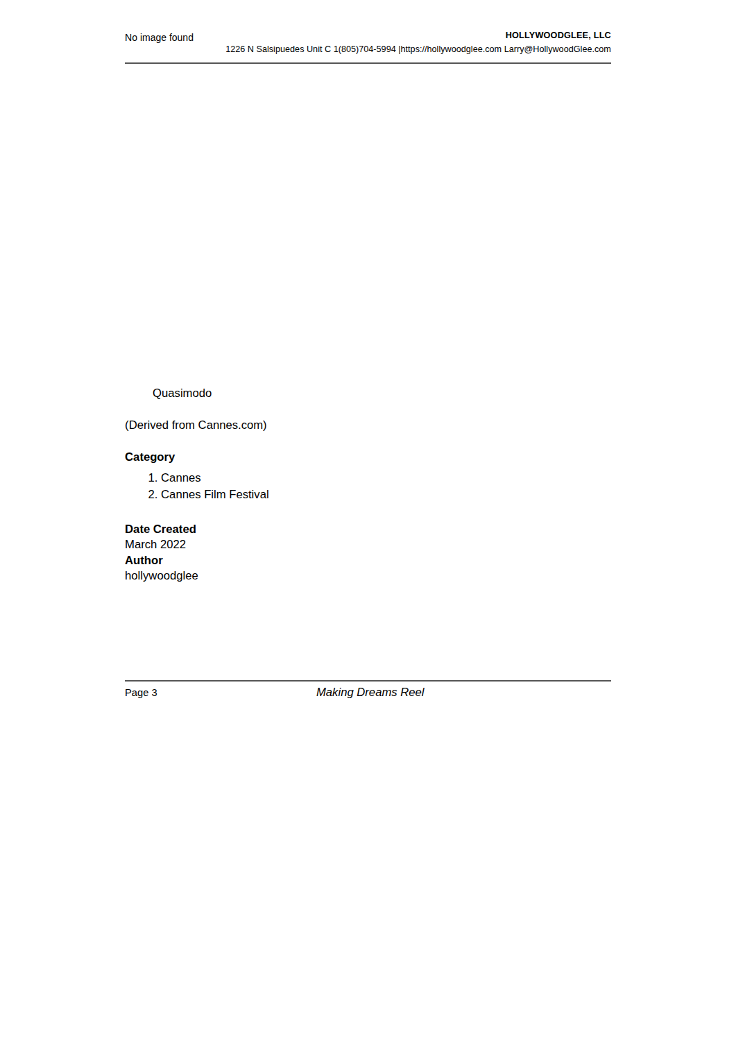No image found
HOLLYWOODGLEE, LLC
1226 N Salsipuedes Unit C 1(805)704-5994 |https://hollywoodglee.com Larry@HollywoodGlee.com
Quasimodo
(Derived from Cannes.com)
Category
Cannes
Cannes Film Festival
Date Created
March 2022
Author
hollywoodglee
Page 3
Making Dreams Reel